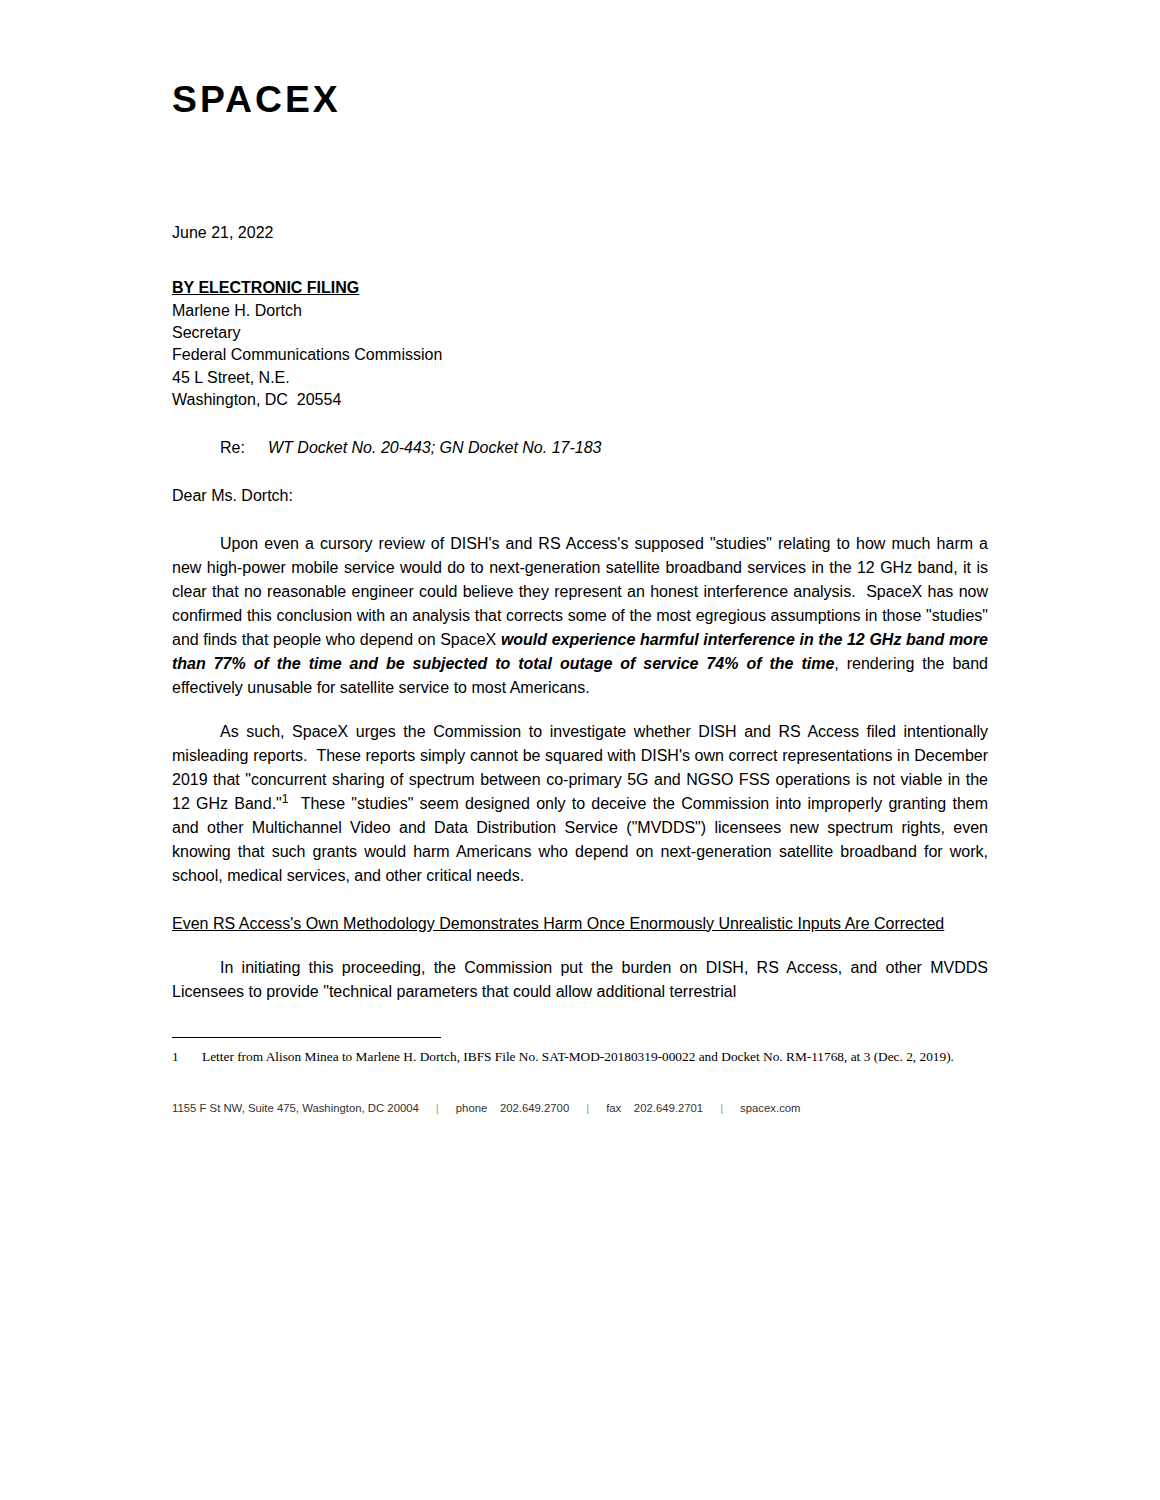SPACEX
June 21, 2022
BY ELECTRONIC FILING
Marlene H. Dortch
Secretary
Federal Communications Commission
45 L Street, N.E.
Washington, DC 20554
Re: WT Docket No. 20-443; GN Docket No. 17-183
Dear Ms. Dortch:
Upon even a cursory review of DISH's and RS Access's supposed "studies" relating to how much harm a new high-power mobile service would do to next-generation satellite broadband services in the 12 GHz band, it is clear that no reasonable engineer could believe they represent an honest interference analysis. SpaceX has now confirmed this conclusion with an analysis that corrects some of the most egregious assumptions in those "studies" and finds that people who depend on SpaceX would experience harmful interference in the 12 GHz band more than 77% of the time and be subjected to total outage of service 74% of the time, rendering the band effectively unusable for satellite service to most Americans.
As such, SpaceX urges the Commission to investigate whether DISH and RS Access filed intentionally misleading reports. These reports simply cannot be squared with DISH's own correct representations in December 2019 that "concurrent sharing of spectrum between co-primary 5G and NGSO FSS operations is not viable in the 12 GHz Band."1 These "studies" seem designed only to deceive the Commission into improperly granting them and other Multichannel Video and Data Distribution Service ("MVDDS") licensees new spectrum rights, even knowing that such grants would harm Americans who depend on next-generation satellite broadband for work, school, medical services, and other critical needs.
Even RS Access's Own Methodology Demonstrates Harm Once Enormously Unrealistic Inputs Are Corrected
In initiating this proceeding, the Commission put the burden on DISH, RS Access, and other MVDDS Licensees to provide "technical parameters that could allow additional terrestrial
1 Letter from Alison Minea to Marlene H. Dortch, IBFS File No. SAT-MOD-20180319-00022 and Docket No. RM-11768, at 3 (Dec. 2, 2019).
1155 F St NW, Suite 475, Washington, DC 20004 | phone 202.649.2700 | fax 202.649.2701 | spacex.com